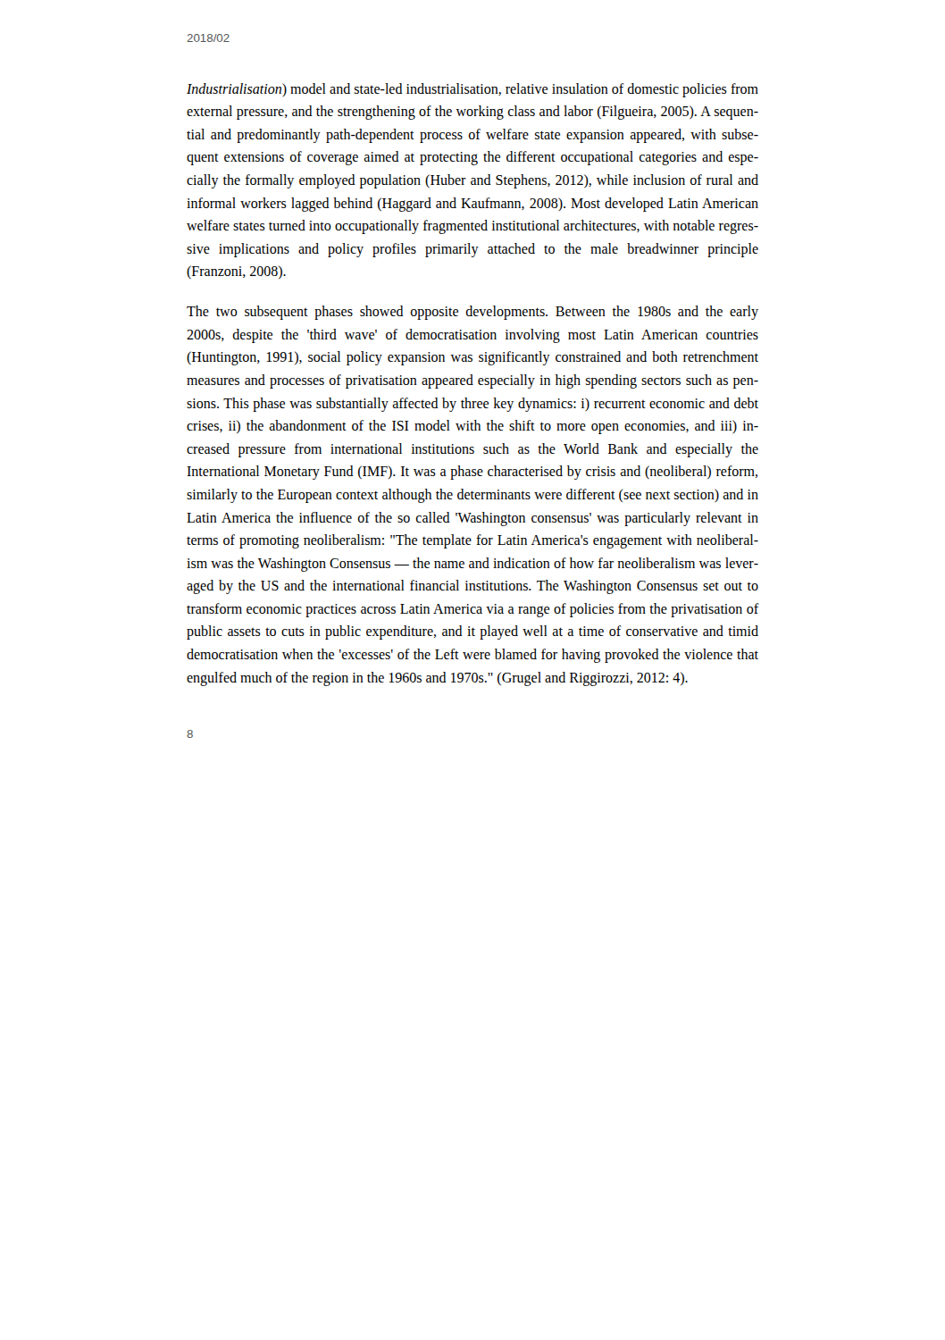2018/02
Industrialisation) model and state-led industrialisation, relative insulation of domestic policies from external pressure, and the strengthening of the working class and labor (Filgueira, 2005). A sequential and predominantly path-dependent process of welfare state expansion appeared, with subsequent extensions of coverage aimed at protecting the different occupational categories and especially the formally employed population (Huber and Stephens, 2012), while inclusion of rural and informal workers lagged behind (Haggard and Kaufmann, 2008). Most developed Latin American welfare states turned into occupationally fragmented institutional architectures, with notable regressive implications and policy profiles primarily attached to the male breadwinner principle (Franzoni, 2008).
The two subsequent phases showed opposite developments. Between the 1980s and the early 2000s, despite the 'third wave' of democratisation involving most Latin American countries (Huntington, 1991), social policy expansion was significantly constrained and both retrenchment measures and processes of privatisation appeared especially in high spending sectors such as pensions. This phase was substantially affected by three key dynamics: i) recurrent economic and debt crises, ii) the abandonment of the ISI model with the shift to more open economies, and iii) increased pressure from international institutions such as the World Bank and especially the International Monetary Fund (IMF). It was a phase characterised by crisis and (neoliberal) reform, similarly to the European context although the determinants were different (see next section) and in Latin America the influence of the so called 'Washington consensus' was particularly relevant in terms of promoting neoliberalism: "The template for Latin America's engagement with neoliberalism was the Washington Consensus — the name and indication of how far neoliberalism was leveraged by the US and the international financial institutions. The Washington Consensus set out to transform economic practices across Latin America via a range of policies from the privatisation of public assets to cuts in public expenditure, and it played well at a time of conservative and timid democratisation when the 'excesses' of the Left were blamed for having provoked the violence that engulfed much of the region in the 1960s and 1970s." (Grugel and Riggirozzi, 2012: 4).
8